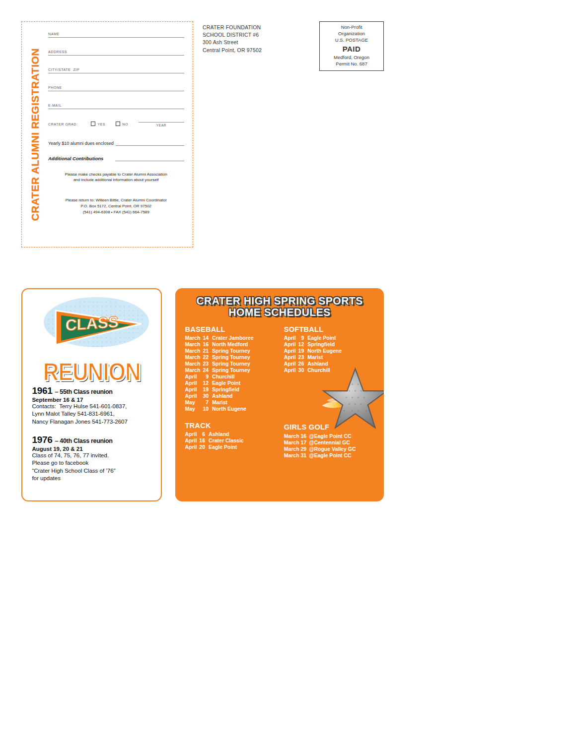Crater Alumni Registration
Name
Address
City/State Zip
Phone
E-Mail
Crater Grad:
Yes
No
Year
Yearly $10 alumni dues enclosed
Additional Contributions
Please make checks payable to Crater Alumni Association
and include additional information about yourself
Please return to: Willeen Bittle, Crater Alumni Coordinator
P.O. Box 5172, Central Point, OR 97502
(541) 494-6308 • FAX (541) 664-7589
CRATER FOUNDATION
SCHOOL DISTRICT #6
300 Ash Street
Central Point, OR 97502
Non-Profit
Organization
U.S. POSTAGE
PAID
Medford, Oregon
Permit No. 687
CLASS
REUNION
1961 – 55th Class reunion
September 16 & 17
Contacts: Terry Hulse 541-601-0837,
Lynn Malot Talley 541-831-6961,
Nancy Flanagan Jones 541-773-2607
1976 – 40th Class reunion
August 19, 20 & 21
Class of 74, 75, 76, 77 invited.
Please go to facebook
“Crater High School Class of ’76”
for updates
CRATER HIGH SPRING SPORTS
HOME SCHEDULES
BASEBALL
| March | 14 | Crater Jamboree |
| March | 16 | North Medford |
| March | 21 | Spring Tourney |
| March | 22 | Spring Tourney |
| March | 23 | Spring Tourney |
| March | 24 | Spring Tourney |
| April | 9 | Churchill |
| April | 12 | Eagle Point |
| April | 19 | Springfield |
| April | 30 | Ashland |
| May | 7 | Marist |
| May | 10 | North Eugene |
TRACK
| April | 6 | Ashland |
| April | 16 | Crater Classic |
| April | 20 | Eagle Point |
SOFTBALL
| April | 9 | Eagle Point |
| April | 12 | Springfield |
| April | 19 | North Eugene |
| April | 23 | Marist |
| April | 26 | Ashland |
| April | 30 | Churchill |
GIRLS GOLF
| March 16 | | @Eagle Point CC |
| March 17 | | @Centennial GC |
| March 29 | | @Rogue Valley GC |
| March 31 | | @Eagle Point CC |